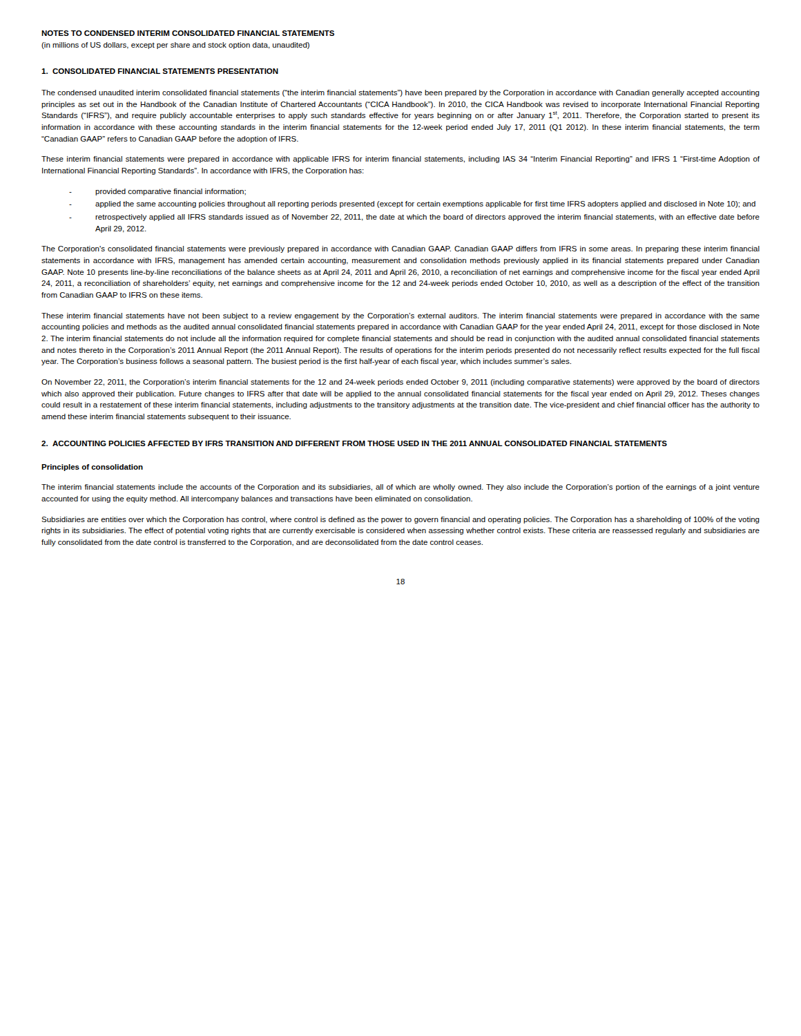NOTES TO CONDENSED INTERIM CONSOLIDATED FINANCIAL STATEMENTS
(in millions of US dollars, except per share and stock option data, unaudited)
1. CONSOLIDATED FINANCIAL STATEMENTS PRESENTATION
The condensed unaudited interim consolidated financial statements (“the interim financial statements”) have been prepared by the Corporation in accordance with Canadian generally accepted accounting principles as set out in the Handbook of the Canadian Institute of Chartered Accountants (“CICA Handbook”). In 2010, the CICA Handbook was revised to incorporate International Financial Reporting Standards (“IFRS”), and require publicly accountable enterprises to apply such standards effective for years beginning on or after January 1st, 2011. Therefore, the Corporation started to present its information in accordance with these accounting standards in the interim financial statements for the 12-week period ended July 17, 2011 (Q1 2012). In these interim financial statements, the term “Canadian GAAP” refers to Canadian GAAP before the adoption of IFRS.
These interim financial statements were prepared in accordance with applicable IFRS for interim financial statements, including IAS 34 “Interim Financial Reporting” and IFRS 1 “First-time Adoption of International Financial Reporting Standards”. In accordance with IFRS, the Corporation has:
provided comparative financial information;
applied the same accounting policies throughout all reporting periods presented (except for certain exemptions applicable for first time IFRS adopters applied and disclosed in Note 10); and
retrospectively applied all IFRS standards issued as of November 22, 2011, the date at which the board of directors approved the interim financial statements, with an effective date before April 29, 2012.
The Corporation's consolidated financial statements were previously prepared in accordance with Canadian GAAP. Canadian GAAP differs from IFRS in some areas. In preparing these interim financial statements in accordance with IFRS, management has amended certain accounting, measurement and consolidation methods previously applied in its financial statements prepared under Canadian GAAP. Note 10 presents line-by-line reconciliations of the balance sheets as at April 24, 2011 and April 26, 2010, a reconciliation of net earnings and comprehensive income for the fiscal year ended April 24, 2011, a reconciliation of shareholders’ equity, net earnings and comprehensive income for the 12 and 24-week periods ended October 10, 2010, as well as a description of the effect of the transition from Canadian GAAP to IFRS on these items.
These interim financial statements have not been subject to a review engagement by the Corporation’s external auditors. The interim financial statements were prepared in accordance with the same accounting policies and methods as the audited annual consolidated financial statements prepared in accordance with Canadian GAAP for the year ended April 24, 2011, except for those disclosed in Note 2. The interim financial statements do not include all the information required for complete financial statements and should be read in conjunction with the audited annual consolidated financial statements and notes thereto in the Corporation’s 2011 Annual Report (the 2011 Annual Report). The results of operations for the interim periods presented do not necessarily reflect results expected for the full fiscal year. The Corporation’s business follows a seasonal pattern. The busiest period is the first half-year of each fiscal year, which includes summer’s sales.
On November 22, 2011, the Corporation’s interim financial statements for the 12 and 24-week periods ended October 9, 2011 (including comparative statements) were approved by the board of directors which also approved their publication. Future changes to IFRS after that date will be applied to the annual consolidated financial statements for the fiscal year ended on April 29, 2012. Theses changes could result in a restatement of these interim financial statements, including adjustments to the transitory adjustments at the transition date. The vice-president and chief financial officer has the authority to amend these interim financial statements subsequent to their issuance.
2. ACCOUNTING POLICIES AFFECTED BY IFRS TRANSITION AND DIFFERENT FROM THOSE USED IN THE 2011 ANNUAL CONSOLIDATED FINANCIAL STATEMENTS
Principles of consolidation
The interim financial statements include the accounts of the Corporation and its subsidiaries, all of which are wholly owned. They also include the Corporation’s portion of the earnings of a joint venture accounted for using the equity method. All intercompany balances and transactions have been eliminated on consolidation.
Subsidiaries are entities over which the Corporation has control, where control is defined as the power to govern financial and operating policies. The Corporation has a shareholding of 100% of the voting rights in its subsidiaries. The effect of potential voting rights that are currently exercisable is considered when assessing whether control exists. These criteria are reassessed regularly and subsidiaries are fully consolidated from the date control is transferred to the Corporation, and are deconsolidated from the date control ceases.
18